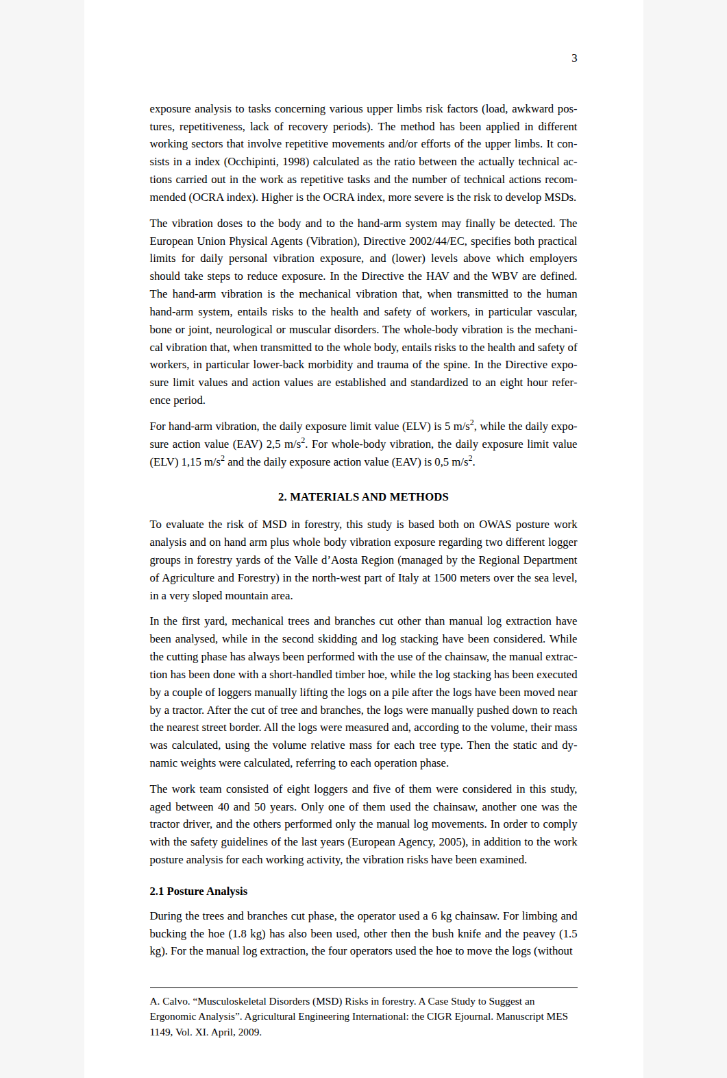3
exposure analysis to tasks concerning various upper limbs risk factors (load, awkward postures, repetitiveness, lack of recovery periods). The method has been applied in different working sectors that involve repetitive movements and/or efforts of the upper limbs. It consists in a index (Occhipinti, 1998) calculated as the ratio between the actually technical actions carried out in the work as repetitive tasks and the number of technical actions recommended (OCRA index). Higher is the OCRA index, more severe is the risk to develop MSDs.
The vibration doses to the body and to the hand-arm system may finally be detected. The European Union Physical Agents (Vibration), Directive 2002/44/EC, specifies both practical limits for daily personal vibration exposure, and (lower) levels above which employers should take steps to reduce exposure. In the Directive the HAV and the WBV are defined. The hand-arm vibration is the mechanical vibration that, when transmitted to the human hand-arm system, entails risks to the health and safety of workers, in particular vascular, bone or joint, neurological or muscular disorders. The whole-body vibration is the mechanical vibration that, when transmitted to the whole body, entails risks to the health and safety of workers, in particular lower-back morbidity and trauma of the spine. In the Directive exposure limit values and action values are established and standardized to an eight hour reference period.
For hand-arm vibration, the daily exposure limit value (ELV) is 5 m/s2, while the daily exposure action value (EAV) 2,5 m/s2. For whole-body vibration, the daily exposure limit value (ELV) 1,15 m/s2 and the daily exposure action value (EAV) is 0,5 m/s2.
2. Materials and Methods
To evaluate the risk of MSD in forestry, this study is based both on OWAS posture work analysis and on hand arm plus whole body vibration exposure regarding two different logger groups in forestry yards of the Valle d’Aosta Region (managed by the Regional Department of Agriculture and Forestry) in the north-west part of Italy at 1500 meters over the sea level, in a very sloped mountain area.
In the first yard, mechanical trees and branches cut other than manual log extraction have been analysed, while in the second skidding and log stacking have been considered. While the cutting phase has always been performed with the use of the chainsaw, the manual extraction has been done with a short-handled timber hoe, while the log stacking has been executed by a couple of loggers manually lifting the logs on a pile after the logs have been moved near by a tractor. After the cut of tree and branches, the logs were manually pushed down to reach the nearest street border. All the logs were measured and, according to the volume, their mass was calculated, using the volume relative mass for each tree type. Then the static and dynamic weights were calculated, referring to each operation phase.
The work team consisted of eight loggers and five of them were considered in this study, aged between 40 and 50 years. Only one of them used the chainsaw, another one was the tractor driver, and the others performed only the manual log movements. In order to comply with the safety guidelines of the last years (European Agency, 2005), in addition to the work posture analysis for each working activity, the vibration risks have been examined.
2.1 Posture Analysis
During the trees and branches cut phase, the operator used a 6 kg chainsaw. For limbing and bucking the hoe (1.8 kg) has also been used, other then the bush knife and the peavey (1.5 kg). For the manual log extraction, the four operators used the hoe to move the logs (without
A. Calvo. “Musculoskeletal Disorders (MSD) Risks in forestry. A Case Study to Suggest an Ergonomic Analysis”. Agricultural Engineering International: the CIGR Ejournal. Manuscript MES 1149, Vol. XI. April, 2009.